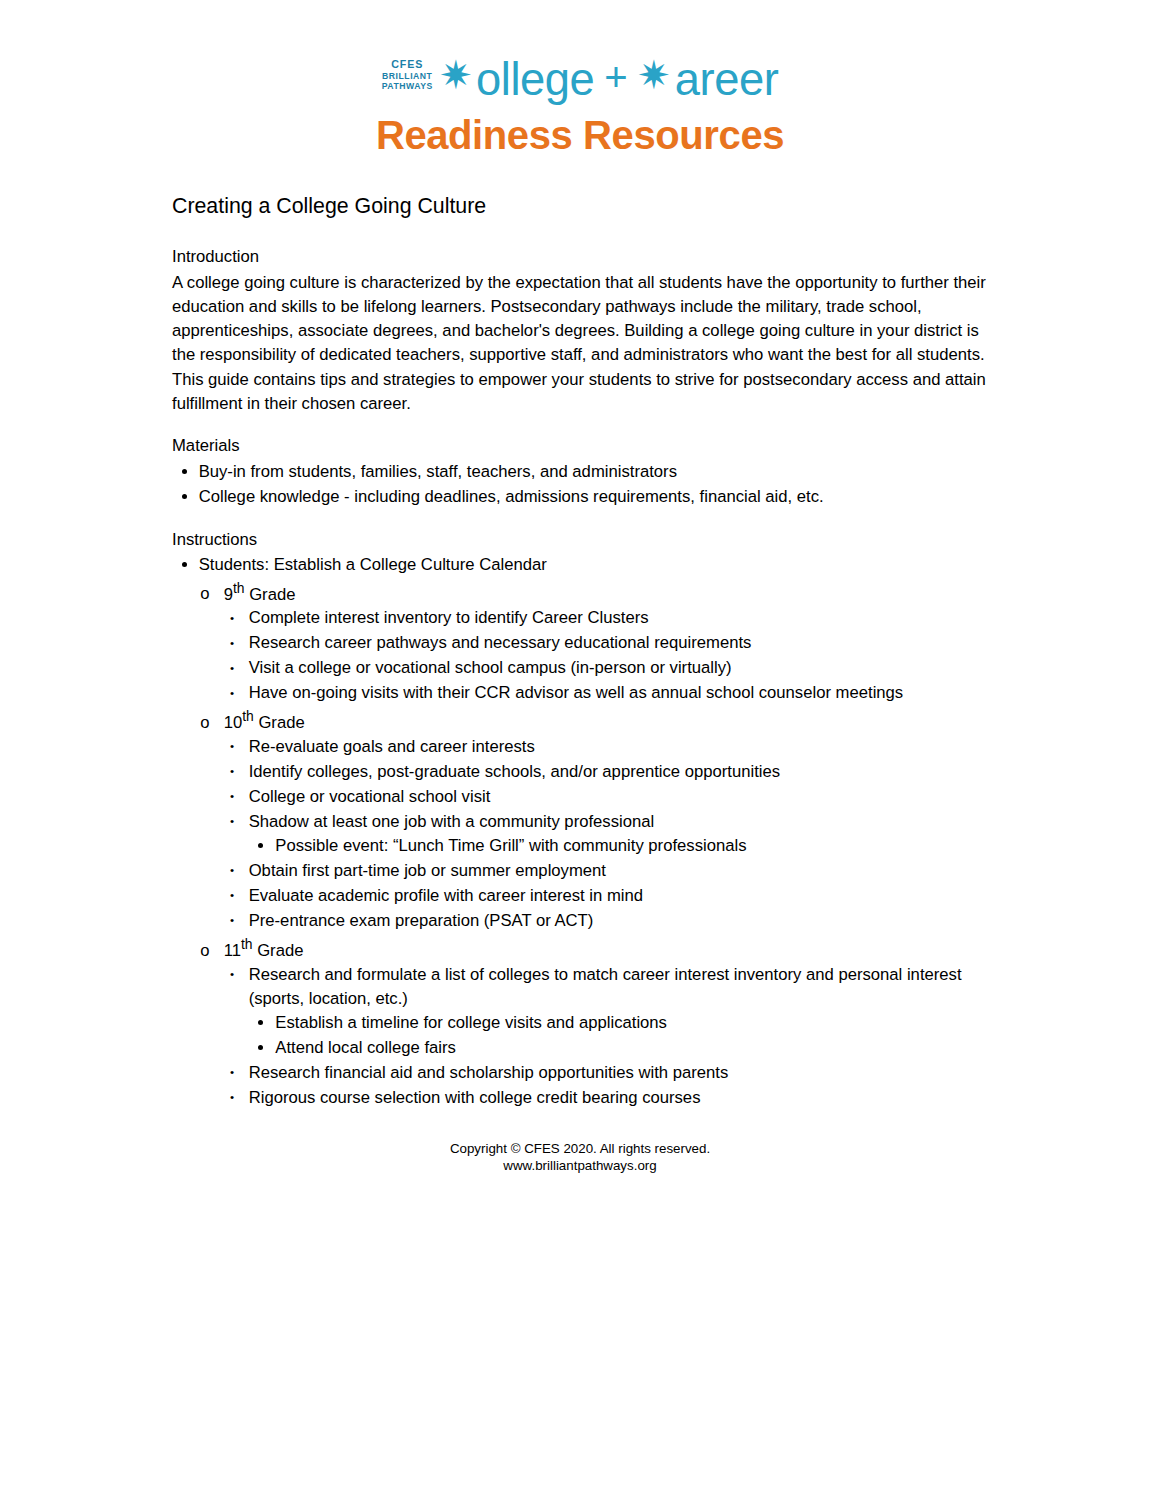CFES
BRILLIANT
PATHWAYS ✷ ollege + ✷ areer
Readiness Resources
Creating a College Going Culture
Introduction
A college going culture is characterized by the expectation that all students have the opportunity to further their education and skills to be lifelong learners. Postsecondary pathways include the military, trade school, apprenticeships, associate degrees, and bachelor's degrees. Building a college going culture in your district is the responsibility of dedicated teachers, supportive staff, and administrators who want the best for all students. This guide contains tips and strategies to empower your students to strive for postsecondary access and attain fulfillment in their chosen career.
Materials
Buy-in from students, families, staff, teachers, and administrators
College knowledge - including deadlines, admissions requirements, financial aid, etc.
Instructions
Students: Establish a College Culture Calendar
9th Grade
Complete interest inventory to identify Career Clusters
Research career pathways and necessary educational requirements
Visit a college or vocational school campus (in-person or virtually)
Have on-going visits with their CCR advisor as well as annual school counselor meetings
10th Grade
Re-evaluate goals and career interests
Identify colleges, post-graduate schools, and/or apprentice opportunities
College or vocational school visit
Shadow at least one job with a community professional
Possible event: “Lunch Time Grill” with community professionals
Obtain first part-time job or summer employment
Evaluate academic profile with career interest in mind
Pre-entrance exam preparation (PSAT or ACT)
11th Grade
Research and formulate a list of colleges to match career interest inventory and personal interest (sports, location, etc.)
Establish a timeline for college visits and applications
Attend local college fairs
Research financial aid and scholarship opportunities with parents
Rigorous course selection with college credit bearing courses
Copyright © CFES 2020. All rights reserved.
www.brilliantpathways.org